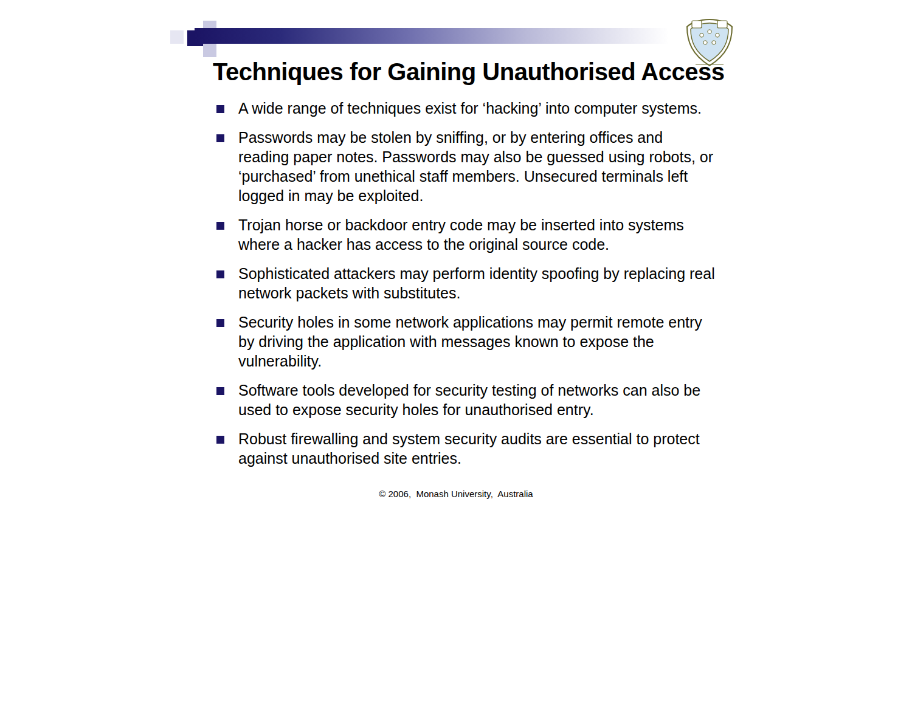Techniques for Gaining Unauthorised Access
A wide range of techniques exist for ‘hacking’ into computer systems.
Passwords may be stolen by sniffing, or by entering offices and reading paper notes. Passwords may also be guessed using robots, or ‘purchased’ from unethical staff members. Unsecured terminals left logged in may be exploited.
Trojan horse or backdoor entry code may be inserted into systems where a hacker has access to the original source code.
Sophisticated attackers may perform identity spoofing by replacing real network packets with substitutes.
Security holes in some network applications may permit remote entry by driving the application with messages known to expose the vulnerability.
Software tools developed for security testing of networks can also be used to expose security holes for unauthorised entry.
Robust firewalling and system security audits are essential to protect against unauthorised site entries.
© 2006, Monash University, Australia